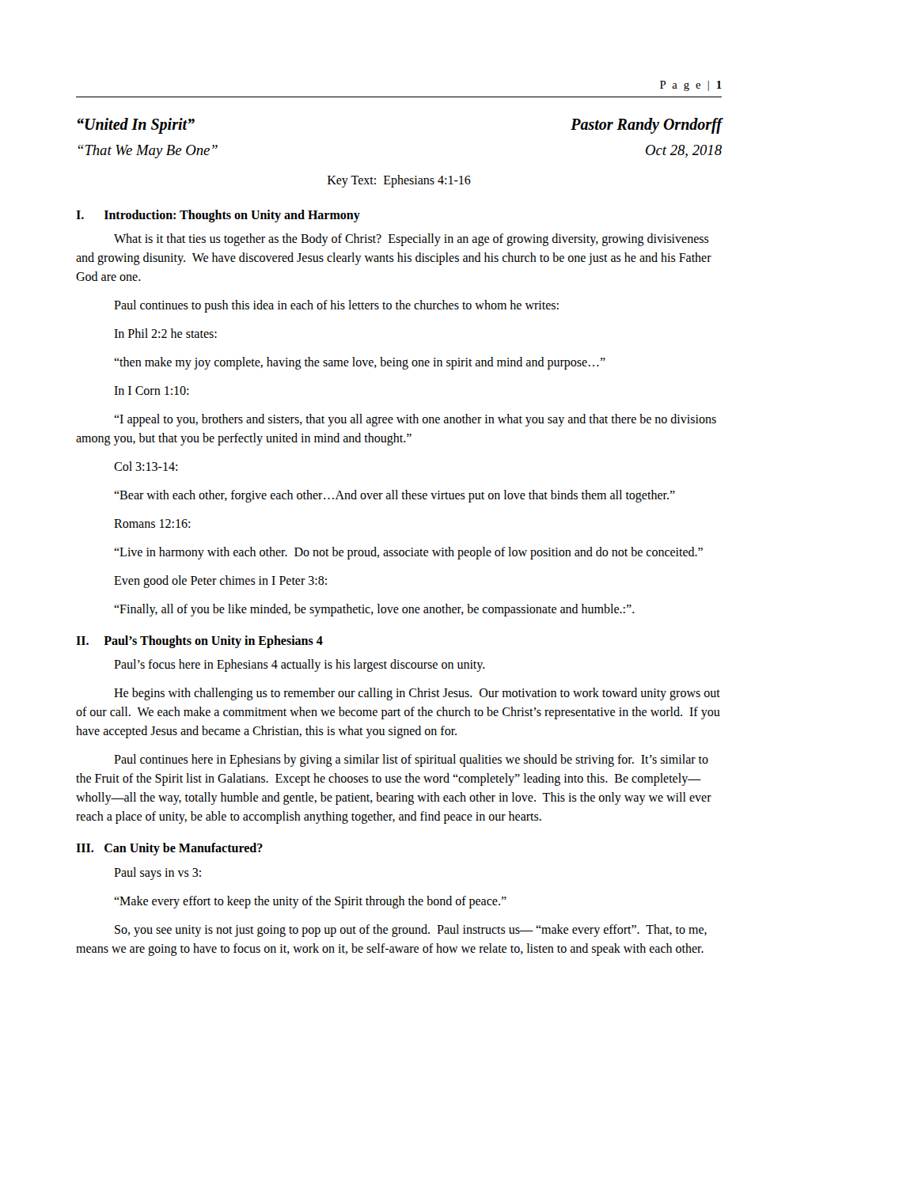P a g e | 1
“United In Spirit” Pastor Randy Orndorff
“That We May Be One” Oct 28, 2018
Key Text: Ephesians 4:1-16
I. Introduction: Thoughts on Unity and Harmony
What is it that ties us together as the Body of Christ? Especially in an age of growing diversity, growing divisiveness and growing disunity. We have discovered Jesus clearly wants his disciples and his church to be one just as he and his Father God are one.
Paul continues to push this idea in each of his letters to the churches to whom he writes:
In Phil 2:2 he states:
“then make my joy complete, having the same love, being one in spirit and mind and purpose…”
In I Corn 1:10:
“I appeal to you, brothers and sisters, that you all agree with one another in what you say and that there be no divisions among you, but that you be perfectly united in mind and thought.”
Col 3:13-14:
“Bear with each other, forgive each other…And over all these virtues put on love that binds them all together.”
Romans 12:16:
“Live in harmony with each other. Do not be proud, associate with people of low position and do not be conceited.”
Even good ole Peter chimes in I Peter 3:8:
“Finally, all of you be like minded, be sympathetic, love one another, be compassionate and humble.:”.
II. Paul’s Thoughts on Unity in Ephesians 4
Paul’s focus here in Ephesians 4 actually is his largest discourse on unity.
He begins with challenging us to remember our calling in Christ Jesus. Our motivation to work toward unity grows out of our call. We each make a commitment when we become part of the church to be Christ’s representative in the world. If you have accepted Jesus and became a Christian, this is what you signed on for.
Paul continues here in Ephesians by giving a similar list of spiritual qualities we should be striving for. It’s similar to the Fruit of the Spirit list in Galatians. Except he chooses to use the word “completely” leading into this. Be completely—wholly—all the way, totally humble and gentle, be patient, bearing with each other in love. This is the only way we will ever reach a place of unity, be able to accomplish anything together, and find peace in our hearts.
III. Can Unity be Manufactured?
Paul says in vs 3:
“Make every effort to keep the unity of the Spirit through the bond of peace.”
So, you see unity is not just going to pop up out of the ground. Paul instructs us— “make every effort”. That, to me, means we are going to have to focus on it, work on it, be self-aware of how we relate to, listen to and speak with each other.